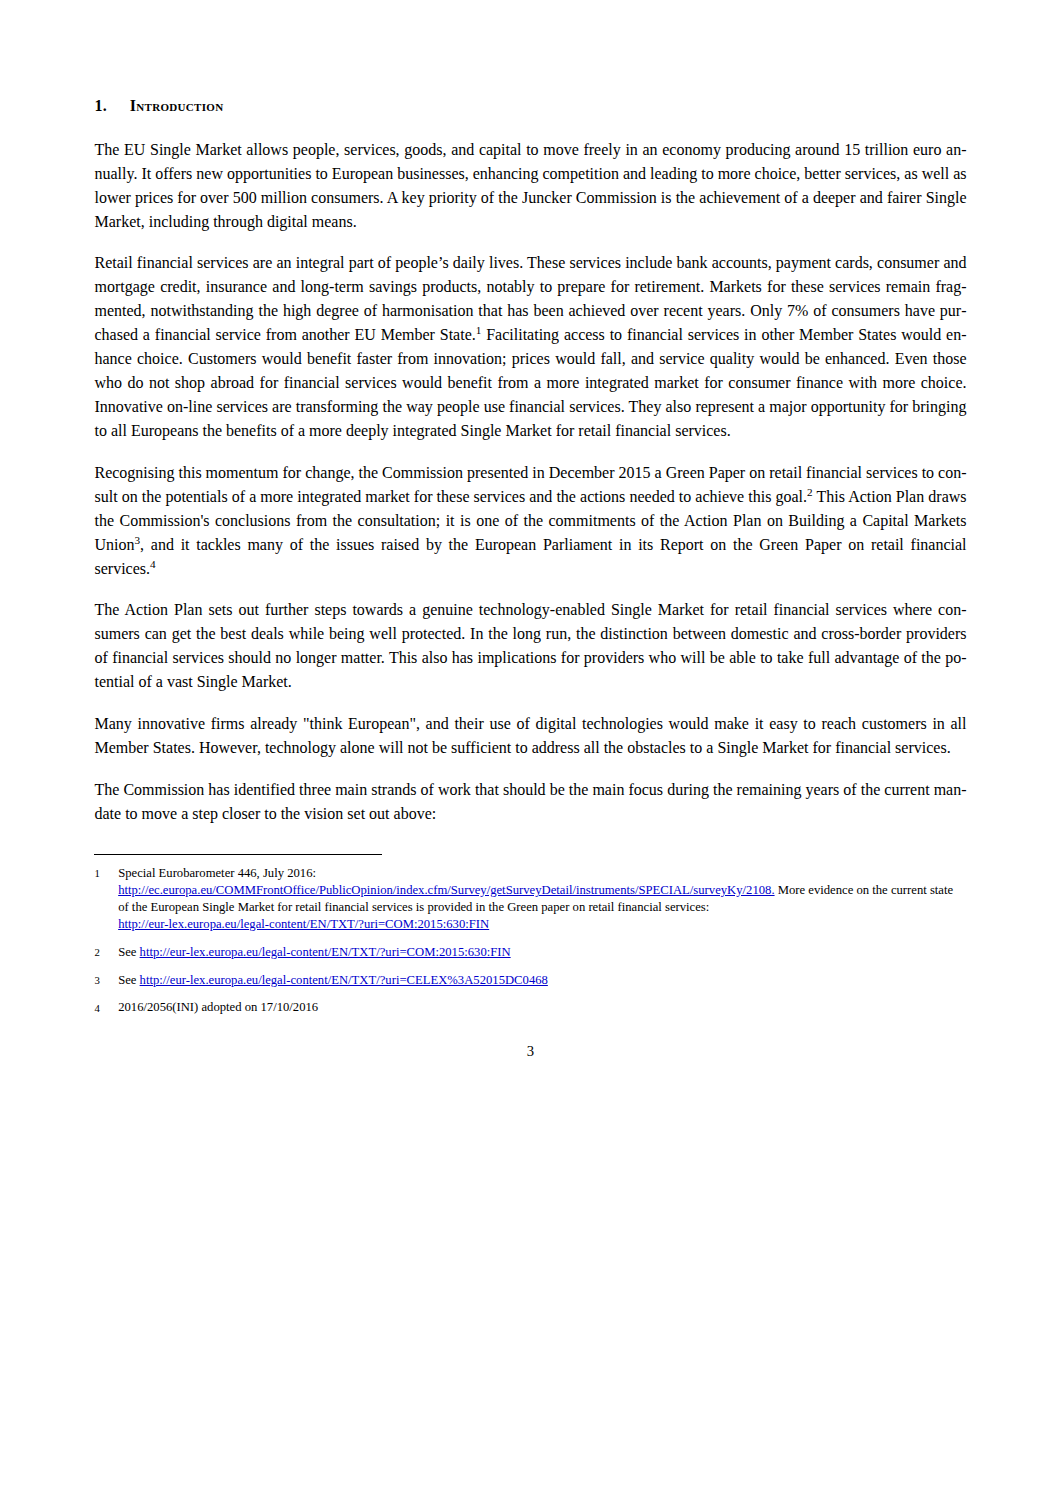1. Introduction
The EU Single Market allows people, services, goods, and capital to move freely in an economy producing around 15 trillion euro annually. It offers new opportunities to European businesses, enhancing competition and leading to more choice, better services, as well as lower prices for over 500 million consumers. A key priority of the Juncker Commission is the achievement of a deeper and fairer Single Market, including through digital means.
Retail financial services are an integral part of people’s daily lives. These services include bank accounts, payment cards, consumer and mortgage credit, insurance and long-term savings products, notably to prepare for retirement. Markets for these services remain fragmented, notwithstanding the high degree of harmonisation that has been achieved over recent years. Only 7% of consumers have purchased a financial service from another EU Member State.1 Facilitating access to financial services in other Member States would enhance choice. Customers would benefit faster from innovation; prices would fall, and service quality would be enhanced. Even those who do not shop abroad for financial services would benefit from a more integrated market for consumer finance with more choice. Innovative on-line services are transforming the way people use financial services. They also represent a major opportunity for bringing to all Europeans the benefits of a more deeply integrated Single Market for retail financial services.
Recognising this momentum for change, the Commission presented in December 2015 a Green Paper on retail financial services to consult on the potentials of a more integrated market for these services and the actions needed to achieve this goal.2 This Action Plan draws the Commission's conclusions from the consultation; it is one of the commitments of the Action Plan on Building a Capital Markets Union3, and it tackles many of the issues raised by the European Parliament in its Report on the Green Paper on retail financial services.4
The Action Plan sets out further steps towards a genuine technology-enabled Single Market for retail financial services where consumers can get the best deals while being well protected. In the long run, the distinction between domestic and cross-border providers of financial services should no longer matter. This also has implications for providers who will be able to take full advantage of the potential of a vast Single Market.
Many innovative firms already "think European", and their use of digital technologies would make it easy to reach customers in all Member States. However, technology alone will not be sufficient to address all the obstacles to a Single Market for financial services.
The Commission has identified three main strands of work that should be the main focus during the remaining years of the current mandate to move a step closer to the vision set out above:
1
Special Eurobarometer 446, July 2016:
http://ec.europa.eu/COMMFrontOffice/PublicOpinion/index.cfm/Survey/getSurveyDetail/instruments/SPECIAL/surveyKy/2108. More evidence on the current state of the European Single Market for retail financial services is provided in the Green paper on retail financial services:
http://eur-lex.europa.eu/legal-content/EN/TXT/?uri=COM:2015:630:FIN
2
See http://eur-lex.europa.eu/legal-content/EN/TXT/?uri=COM:2015:630:FIN
3
See http://eur-lex.europa.eu/legal-content/EN/TXT/?uri=CELEX%3A52015DC0468
4
2016/2056(INI) adopted on 17/10/2016
3